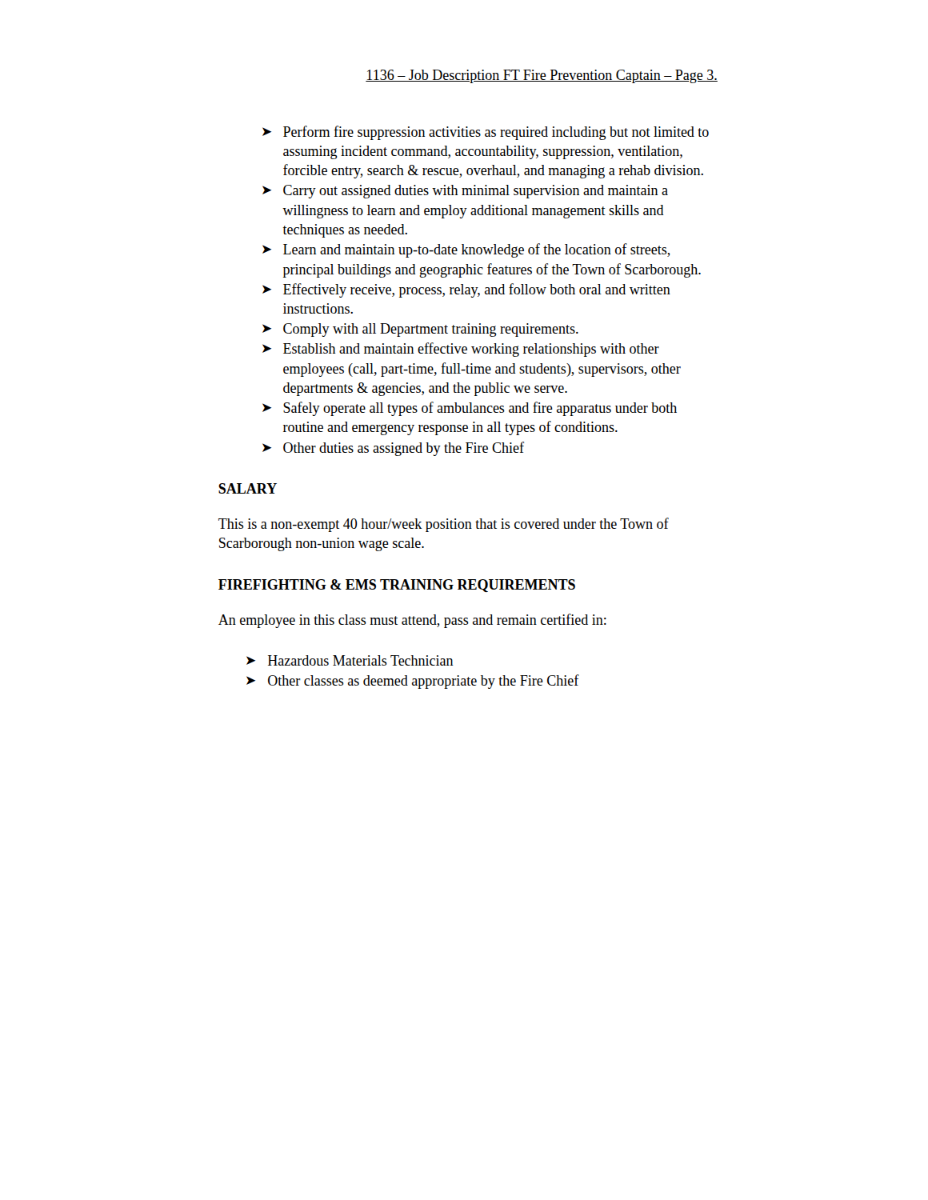1136 – Job Description FT Fire Prevention Captain – Page 3.
Perform fire suppression activities as required including but not limited to assuming incident command, accountability, suppression, ventilation, forcible entry, search & rescue, overhaul, and managing a rehab division.
Carry out assigned duties with minimal supervision and maintain a willingness to learn and employ additional management skills and techniques as needed.
Learn and maintain up-to-date knowledge of the location of streets, principal buildings and geographic features of the Town of Scarborough.
Effectively receive, process, relay, and follow both oral and written instructions.
Comply with all Department training requirements.
Establish and maintain effective working relationships with other employees (call, part-time, full-time and students), supervisors, other departments & agencies, and the public we serve.
Safely operate all types of ambulances and fire apparatus under both routine and emergency response in all types of conditions.
Other duties as assigned by the Fire Chief
SALARY
This is a non-exempt 40 hour/week position that is covered under the Town of Scarborough non-union wage scale.
FIREFIGHTING & EMS TRAINING REQUIREMENTS
An employee in this class must attend, pass and remain certified in:
Hazardous Materials Technician
Other classes as deemed appropriate by the Fire Chief